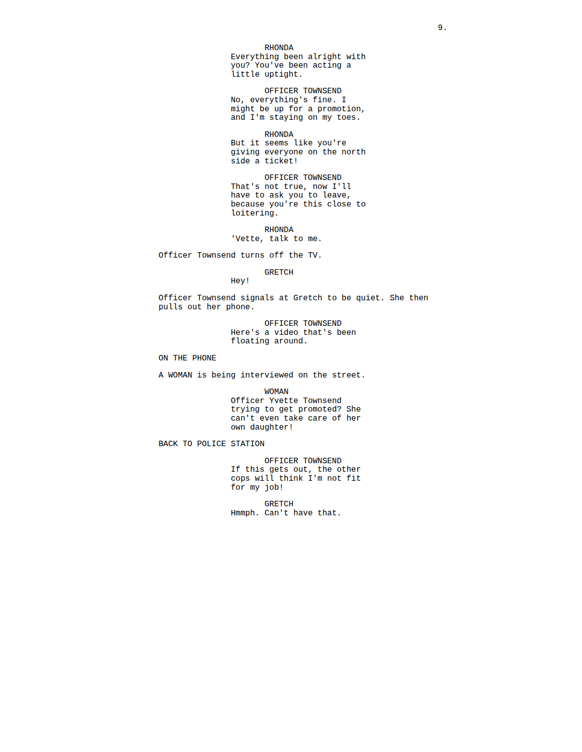9.
RHONDA
Everything been alright with you? You've been acting a little uptight.
OFFICER TOWNSEND
No, everything's fine. I might be up for a promotion, and I'm staying on my toes.
RHONDA
But it seems like you're giving everyone on the north side a ticket!
OFFICER TOWNSEND
That's not true, now I'll have to ask you to leave, because you're this close to loitering.
RHONDA
'Vette, talk to me.
Officer Townsend turns off the TV.
GRETCH
Hey!
Officer Townsend signals at Gretch to be quiet. She then pulls out her phone.
OFFICER TOWNSEND
Here's a video that's been floating around.
ON THE PHONE
A WOMAN is being interviewed on the street.
WOMAN
Officer Yvette Townsend trying to get promoted? She can't even take care of her own daughter!
BACK TO POLICE STATION
OFFICER TOWNSEND
If this gets out, the other cops will think I'm not fit for my job!
GRETCH
Hmmph. Can't have that.